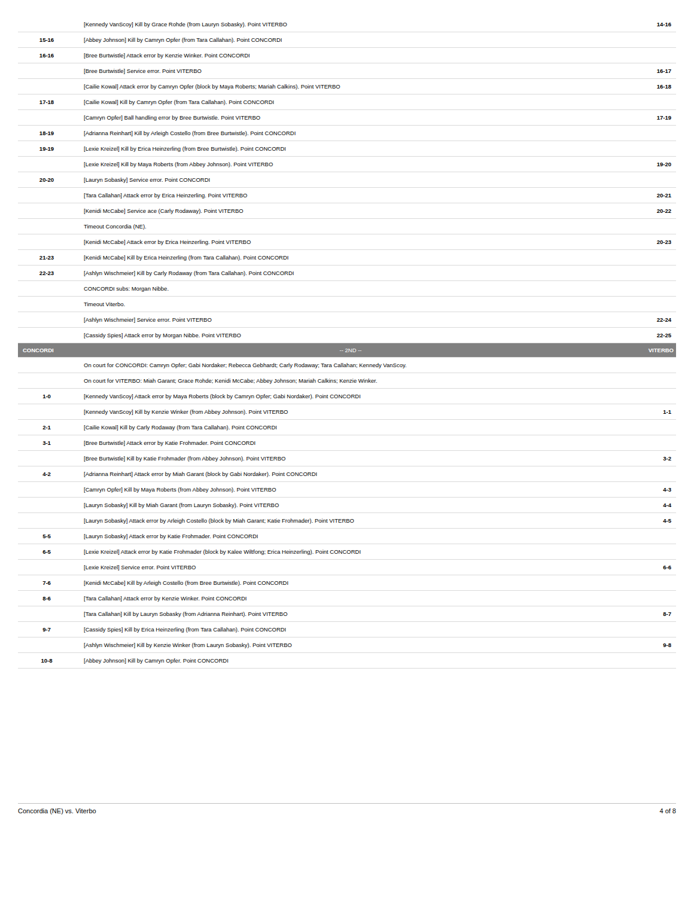| | [Kennedy VanScoy] Kill by Grace Rohde (from Lauryn Sobasky). Point VITERBO | 14-16 |
| 15-16 | [Abbey Johnson] Kill by Camryn Opfer (from Tara Callahan). Point CONCORDI | |
| 16-16 | [Bree Burtwistle] Attack error by Kenzie Winker. Point CONCORDI | |
| | [Bree Burtwistle] Service error. Point VITERBO | 16-17 |
| | [Cailie Kowal] Attack error by Camryn Opfer (block by Maya Roberts; Mariah Calkins). Point VITERBO | 16-18 |
| 17-18 | [Cailie Kowal] Kill by Camryn Opfer (from Tara Callahan). Point CONCORDI | |
| | [Camryn Opfer] Ball handling error by Bree Burtwistle. Point VITERBO | 17-19 |
| 18-19 | [Adrianna Reinhart] Kill by Arleigh Costello (from Bree Burtwistle). Point CONCORDI | |
| 19-19 | [Lexie Kreizel] Kill by Erica Heinzerling (from Bree Burtwistle). Point CONCORDI | |
| | [Lexie Kreizel] Kill by Maya Roberts (from Abbey Johnson). Point VITERBO | 19-20 |
| 20-20 | [Lauryn Sobasky] Service error. Point CONCORDI | |
| | [Tara Callahan] Attack error by Erica Heinzerling. Point VITERBO | 20-21 |
| | [Kenidi McCabe] Service ace (Carly Rodaway). Point VITERBO | 20-22 |
| | Timeout Concordia (NE). | |
| | [Kenidi McCabe] Attack error by Erica Heinzerling. Point VITERBO | 20-23 |
| 21-23 | [Kenidi McCabe] Kill by Erica Heinzerling (from Tara Callahan). Point CONCORDI | |
| 22-23 | [Ashlyn Wischmeier] Kill by Carly Rodaway (from Tara Callahan). Point CONCORDI | |
| | CONCORDI subs: Morgan Nibbe. | |
| | Timeout Viterbo. | |
| | [Ashlyn Wischmeier] Service error. Point VITERBO | 22-24 |
| | [Cassidy Spies] Attack error by Morgan Nibbe. Point VITERBO | 22-25 |
| CONCORDI | -- 2ND -- | VITERBO |
| | On court for CONCORDI: Camryn Opfer; Gabi Nordaker; Rebecca Gebhardt; Carly Rodaway; Tara Callahan; Kennedy VanScoy. | |
| | On court for VITERBO: Miah Garant; Grace Rohde; Kenidi McCabe; Abbey Johnson; Mariah Calkins; Kenzie Winker. | |
| 1-0 | [Kennedy VanScoy] Attack error by Maya Roberts (block by Camryn Opfer; Gabi Nordaker). Point CONCORDI | |
| | [Kennedy VanScoy] Kill by Kenzie Winker (from Abbey Johnson). Point VITERBO | 1-1 |
| 2-1 | [Cailie Kowal] Kill by Carly Rodaway (from Tara Callahan). Point CONCORDI | |
| 3-1 | [Bree Burtwistle] Attack error by Katie Frohmader. Point CONCORDI | |
| | [Bree Burtwistle] Kill by Katie Frohmader (from Abbey Johnson). Point VITERBO | 3-2 |
| 4-2 | [Adrianna Reinhart] Attack error by Miah Garant (block by Gabi Nordaker). Point CONCORDI | |
| | [Camryn Opfer] Kill by Maya Roberts (from Abbey Johnson). Point VITERBO | 4-3 |
| | [Lauryn Sobasky] Kill by Miah Garant (from Lauryn Sobasky). Point VITERBO | 4-4 |
| | [Lauryn Sobasky] Attack error by Arleigh Costello (block by Miah Garant; Katie Frohmader). Point VITERBO | 4-5 |
| 5-5 | [Lauryn Sobasky] Attack error by Katie Frohmader. Point CONCORDI | |
| 6-5 | [Lexie Kreizel] Attack error by Katie Frohmader (block by Kalee Wiltfong; Erica Heinzerling). Point CONCORDI | |
| | [Lexie Kreizel] Service error. Point VITERBO | 6-6 |
| 7-6 | [Kenidi McCabe] Kill by Arleigh Costello (from Bree Burtwistle). Point CONCORDI | |
| 8-6 | [Tara Callahan] Attack error by Kenzie Winker. Point CONCORDI | |
| | [Tara Callahan] Kill by Lauryn Sobasky (from Adrianna Reinhart). Point VITERBO | 8-7 |
| 9-7 | [Cassidy Spies] Kill by Erica Heinzerling (from Tara Callahan). Point CONCORDI | |
| | [Ashlyn Wischmeier] Kill by Kenzie Winker (from Lauryn Sobasky). Point VITERBO | 9-8 |
| 10-8 | [Abbey Johnson] Kill by Camryn Opfer. Point CONCORDI | |
Concordia (NE) vs. Viterbo 4 of 8